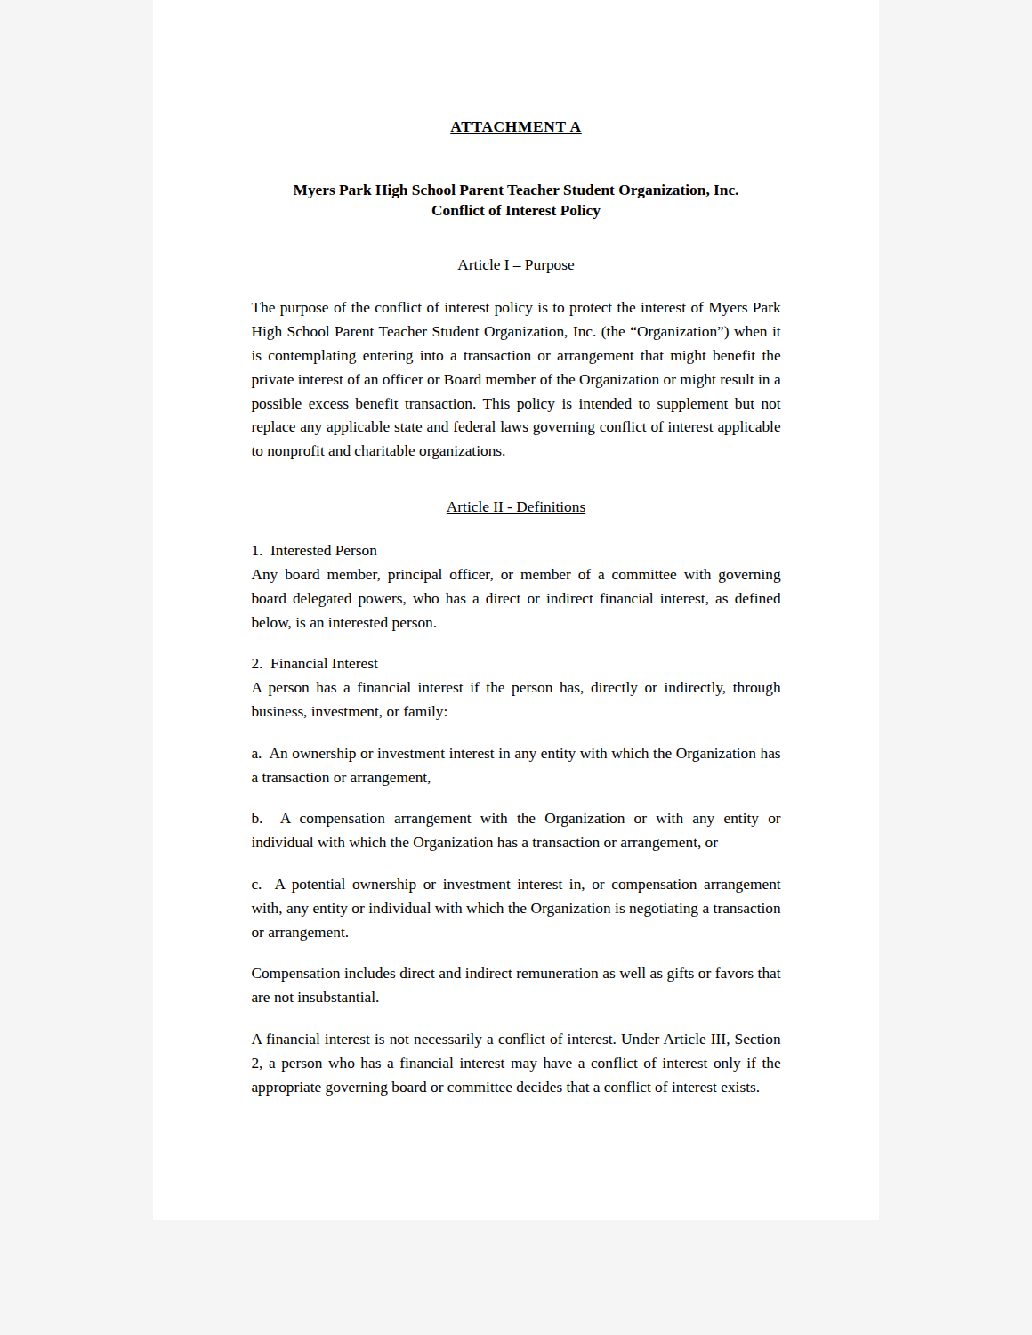ATTACHMENT A
Myers Park High School Parent Teacher Student Organization, Inc. Conflict of Interest Policy
Article I – Purpose
The purpose of the conflict of interest policy is to protect the interest of Myers Park High School Parent Teacher Student Organization, Inc. (the “Organization”) when it is contemplating entering into a transaction or arrangement that might benefit the private interest of an officer or Board member of the Organization or might result in a possible excess benefit transaction. This policy is intended to supplement but not replace any applicable state and federal laws governing conflict of interest applicable to nonprofit and charitable organizations.
Article II - Definitions
1. Interested Person
Any board member, principal officer, or member of a committee with governing board delegated powers, who has a direct or indirect financial interest, as defined below, is an interested person.
2. Financial Interest
A person has a financial interest if the person has, directly or indirectly, through business, investment, or family:
a. An ownership or investment interest in any entity with which the Organization has a transaction or arrangement,
b. A compensation arrangement with the Organization or with any entity or individual with which the Organization has a transaction or arrangement, or
c. A potential ownership or investment interest in, or compensation arrangement with, any entity or individual with which the Organization is negotiating a transaction or arrangement.
Compensation includes direct and indirect remuneration as well as gifts or favors that are not insubstantial.
A financial interest is not necessarily a conflict of interest. Under Article III, Section 2, a person who has a financial interest may have a conflict of interest only if the appropriate governing board or committee decides that a conflict of interest exists.